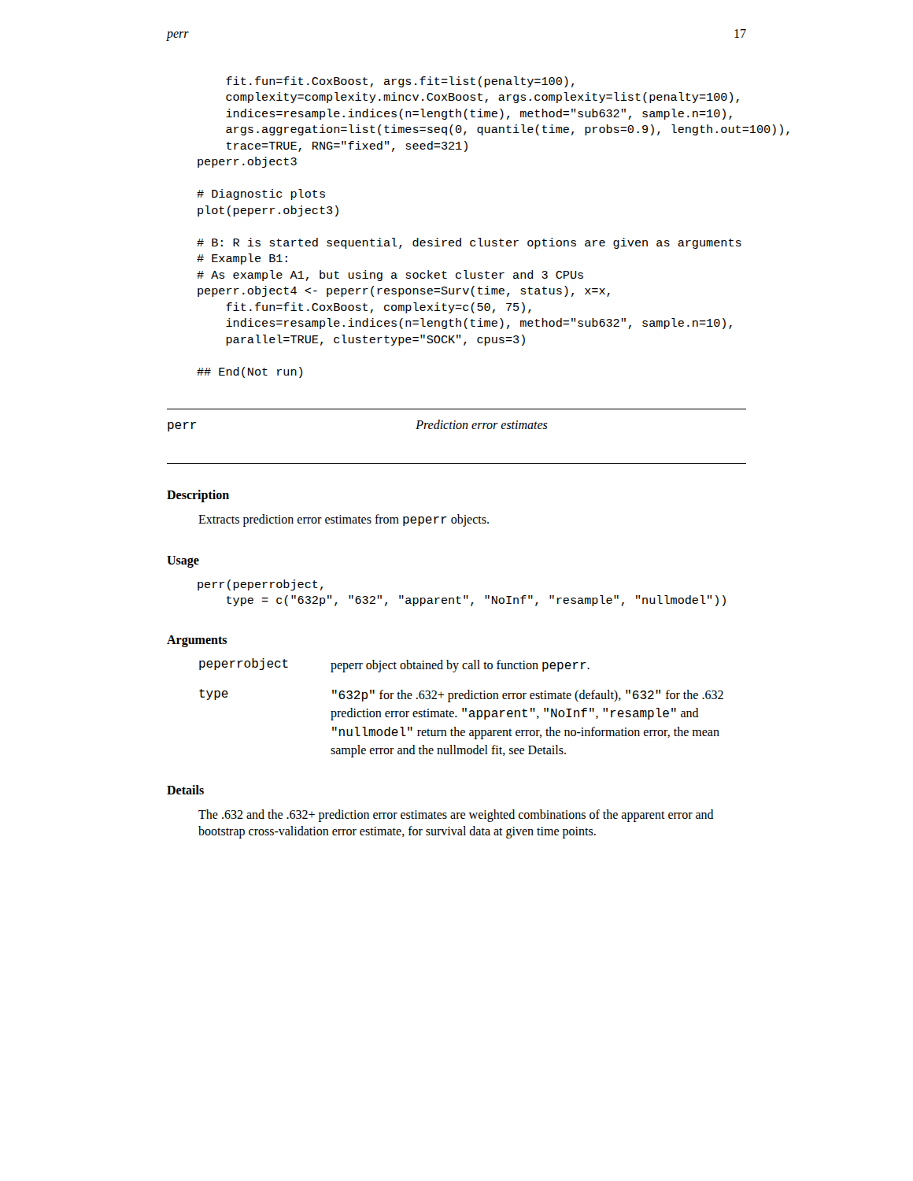perr 17
    fit.fun=fit.CoxBoost, args.fit=list(penalty=100),
    complexity=complexity.mincv.CoxBoost, args.complexity=list(penalty=100),
    indices=resample.indices(n=length(time), method="sub632", sample.n=10),
    args.aggregation=list(times=seq(0, quantile(time, probs=0.9), length.out=100)),
    trace=TRUE, RNG="fixed", seed=321)
peperr.object3

# Diagnostic plots
plot(peperr.object3)

# B: R is started sequential, desired cluster options are given as arguments
# Example B1:
# As example A1, but using a socket cluster and 3 CPUs
peperr.object4 <- peperr(response=Surv(time, status), x=x,
    fit.fun=fit.CoxBoost, complexity=c(50, 75),
    indices=resample.indices(n=length(time), method="sub632", sample.n=10),
    parallel=TRUE, clustertype="SOCK", cpus=3)

## End(Not run)
perr Prediction error estimates
Description
Extracts prediction error estimates from peperr objects.
Usage
perr(peperrobject,
    type = c("632p", "632", "apparent", "NoInf", "resample", "nullmodel"))
Arguments
peperrobject
peperr object obtained by call to function peperr.
type
"632p" for the .632+ prediction error estimate (default), "632" for the .632 prediction error estimate. "apparent", "NoInf", "resample" and "nullmodel" return the apparent error, the no-information error, the mean sample error and the nullmodel fit, see Details.
Details
The .632 and the .632+ prediction error estimates are weighted combinations of the apparent error and bootstrap cross-validation error estimate, for survival data at given time points.